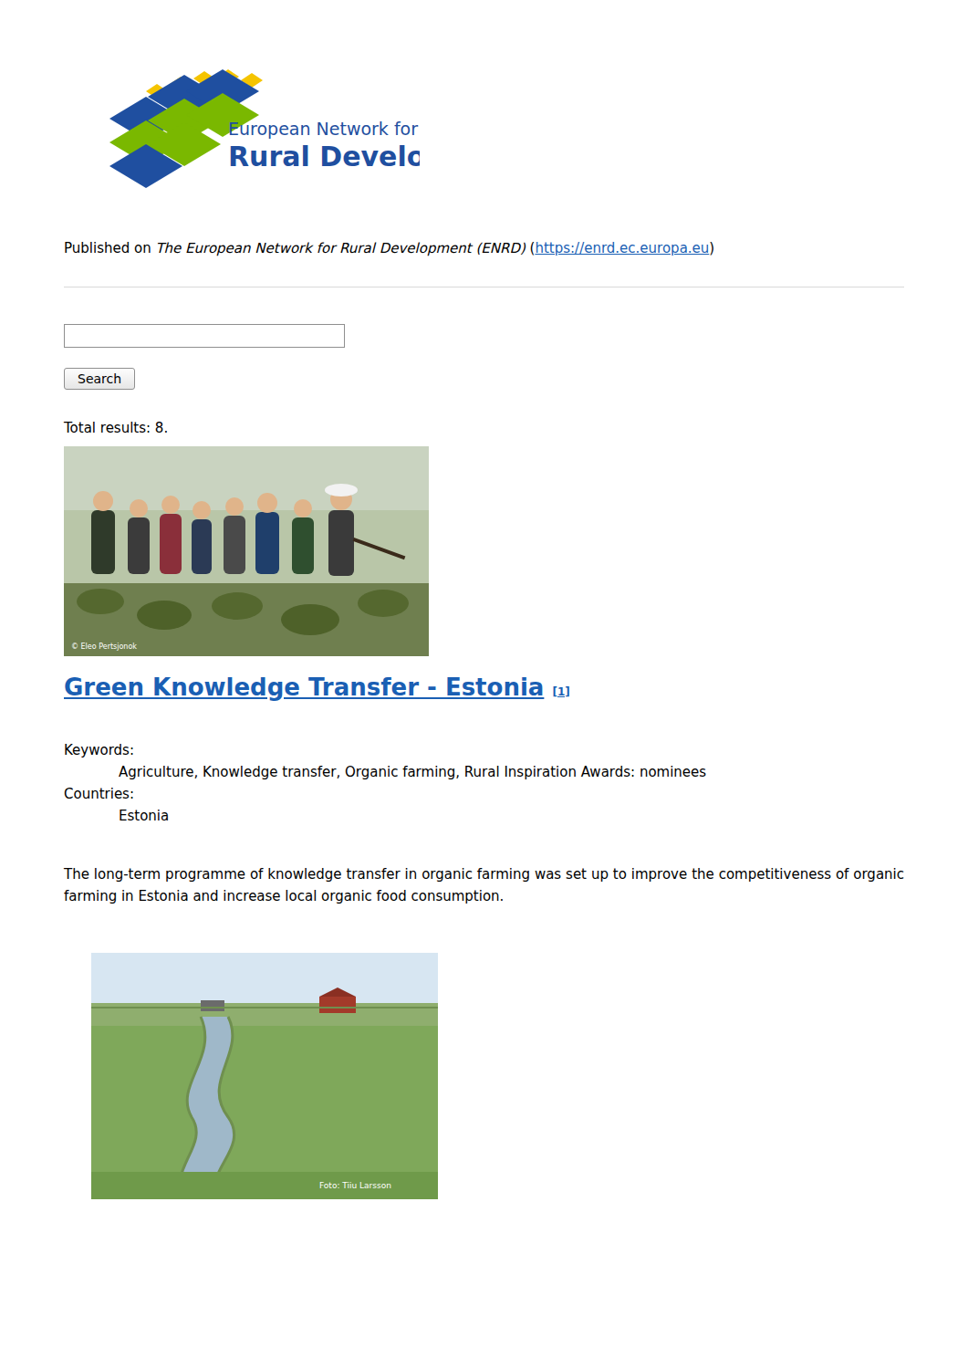European Network for Rural Development
Published on The European Network for Rural Development (ENRD) (https://enrd.ec.europa.eu)
Search
Total results: 8.
© Eleo Pertsjonok
Green Knowledge Transfer - Estonia [1]
Keywords: Agriculture, Knowledge transfer, Organic farming, Rural Inspiration Awards: nominees Countries: Estonia
The long-term programme of knowledge transfer in organic farming was set up to improve the competitiveness of organic farming in Estonia and increase local organic food consumption.
Foto: Tiiu Larsson